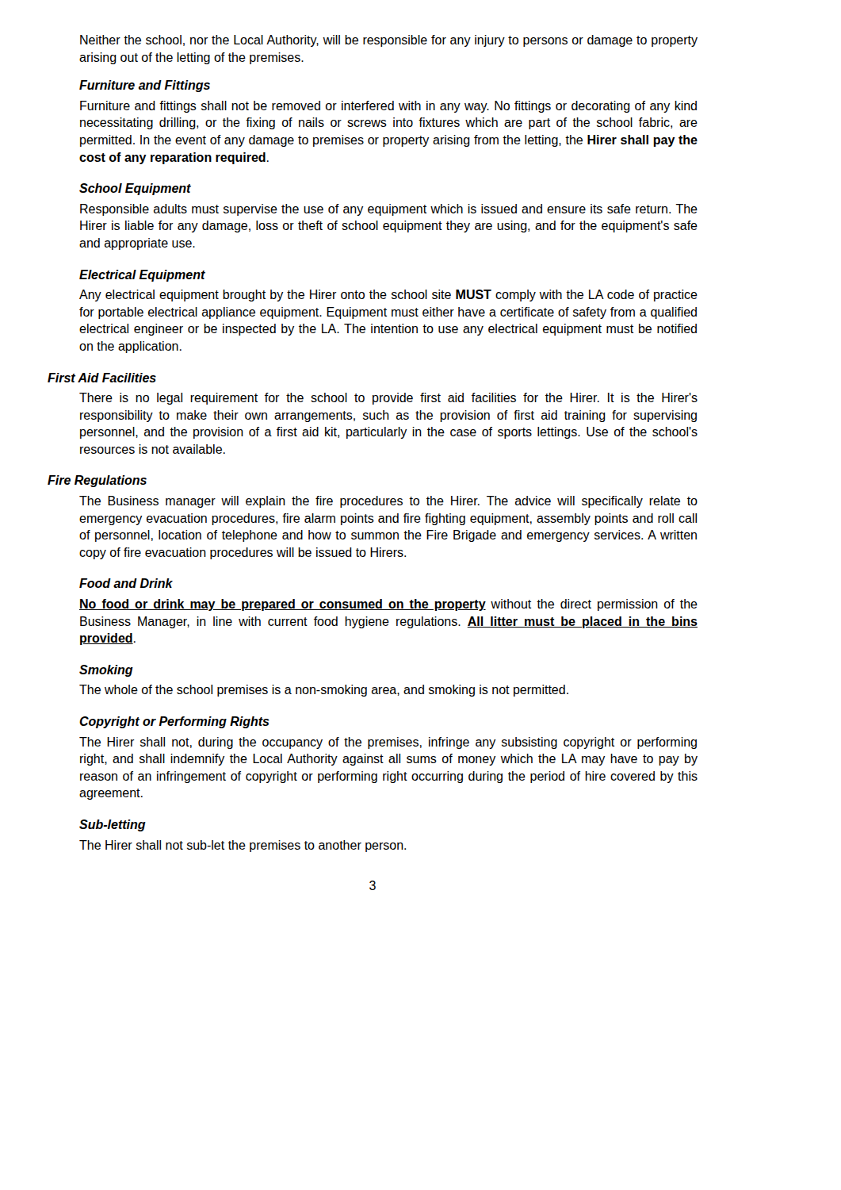Neither the school, nor the Local Authority, will be responsible for any injury to persons or damage to property arising out of the letting of the premises.
Furniture and Fittings
Furniture and fittings shall not be removed or interfered with in any way. No fittings or decorating of any kind necessitating drilling, or the fixing of nails or screws into fixtures which are part of the school fabric, are permitted. In the event of any damage to premises or property arising from the letting, the Hirer shall pay the cost of any reparation required.
School Equipment
Responsible adults must supervise the use of any equipment which is issued and ensure its safe return. The Hirer is liable for any damage, loss or theft of school equipment they are using, and for the equipment's safe and appropriate use.
Electrical Equipment
Any electrical equipment brought by the Hirer onto the school site MUST comply with the LA code of practice for portable electrical appliance equipment. Equipment must either have a certificate of safety from a qualified electrical engineer or be inspected by the LA. The intention to use any electrical equipment must be notified on the application.
First Aid Facilities
There is no legal requirement for the school to provide first aid facilities for the Hirer. It is the Hirer's responsibility to make their own arrangements, such as the provision of first aid training for supervising personnel, and the provision of a first aid kit, particularly in the case of sports lettings. Use of the school's resources is not available.
Fire Regulations
The Business manager will explain the fire procedures to the Hirer. The advice will specifically relate to emergency evacuation procedures, fire alarm points and fire fighting equipment, assembly points and roll call of personnel, location of telephone and how to summon the Fire Brigade and emergency services. A written copy of fire evacuation procedures will be issued to Hirers.
Food and Drink
No food or drink may be prepared or consumed on the property without the direct permission of the Business Manager, in line with current food hygiene regulations. All litter must be placed in the bins provided.
Smoking
The whole of the school premises is a non-smoking area, and smoking is not permitted.
Copyright or Performing Rights
The Hirer shall not, during the occupancy of the premises, infringe any subsisting copyright or performing right, and shall indemnify the Local Authority against all sums of money which the LA may have to pay by reason of an infringement of copyright or performing right occurring during the period of hire covered by this agreement.
Sub-letting
The Hirer shall not sub-let the premises to another person.
3